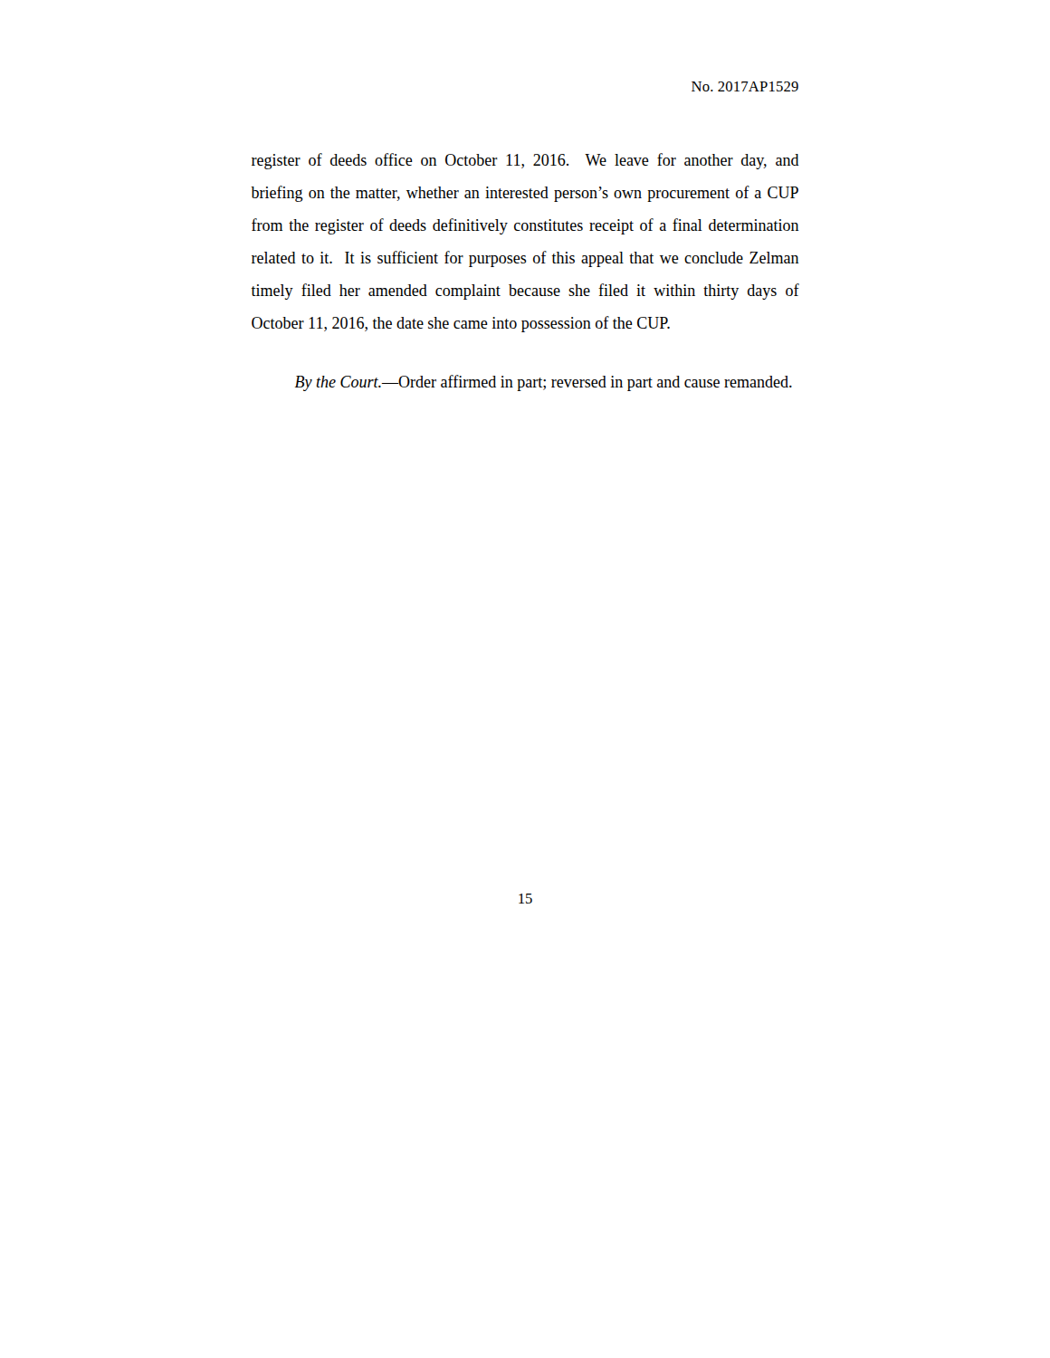No. 2017AP1529
register of deeds office on October 11, 2016. We leave for another day, and briefing on the matter, whether an interested person’s own procurement of a CUP from the register of deeds definitively constitutes receipt of a final determination related to it. It is sufficient for purposes of this appeal that we conclude Zelman timely filed her amended complaint because she filed it within thirty days of October 11, 2016, the date she came into possession of the CUP.
By the Court.—Order affirmed in part; reversed in part and cause remanded.
15